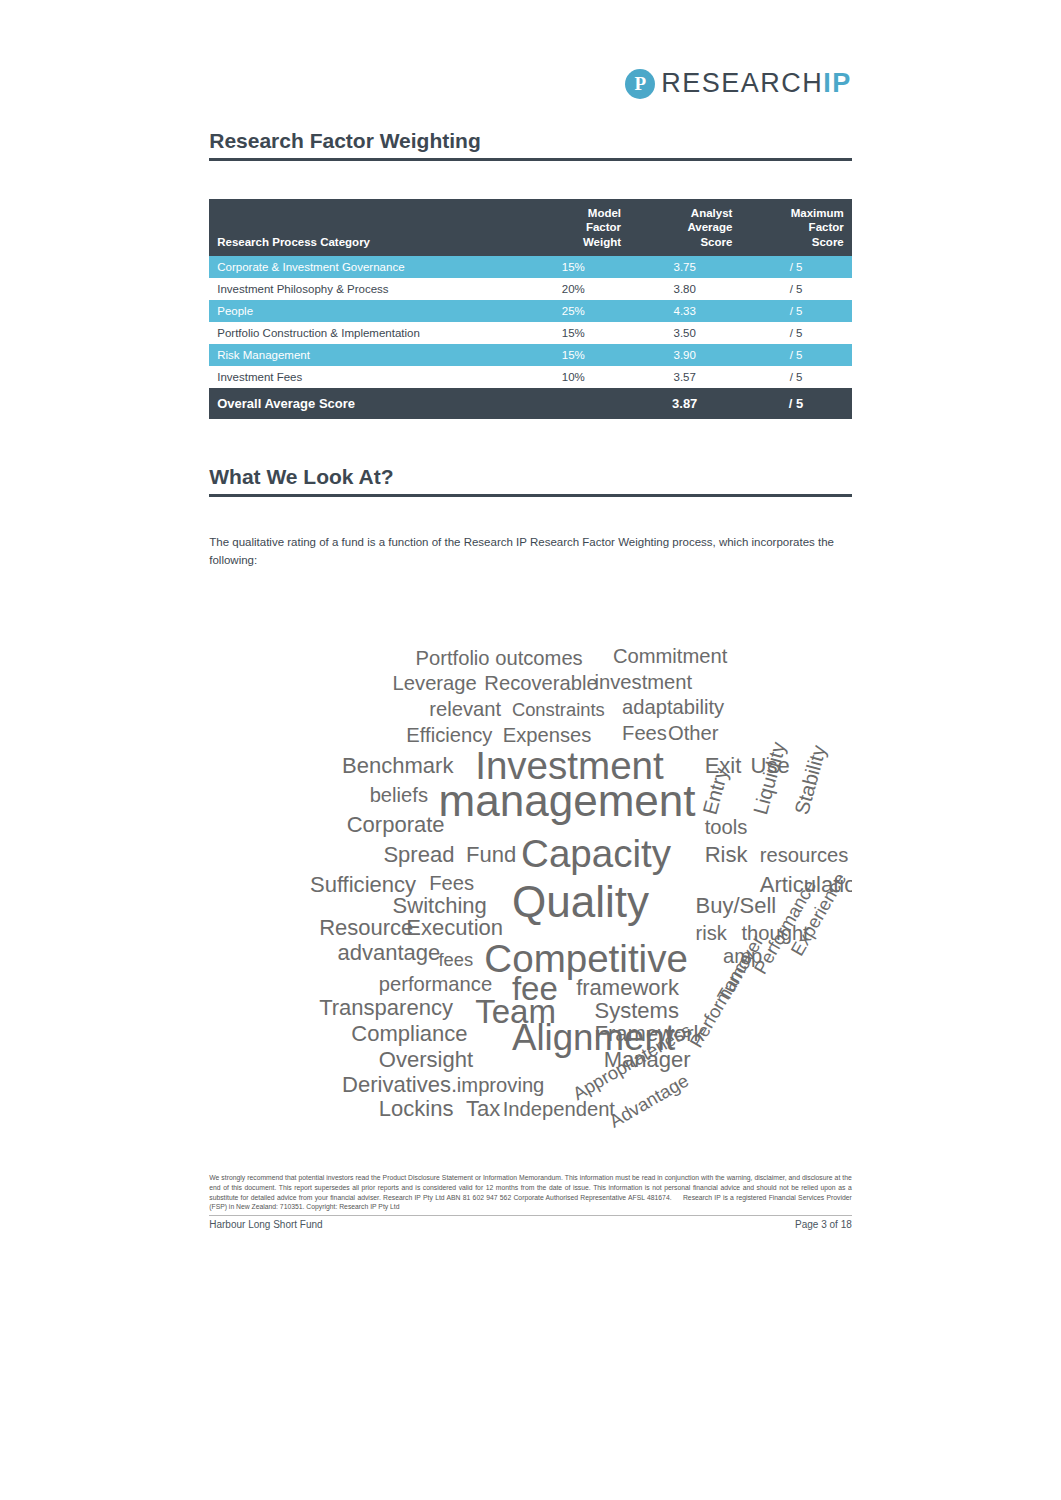P
RESEARCHIP
Research Factor Weighting
| Research Process Category | Model Factor Weight | Analyst Average Score | Maximum Factor Score |
| --- | --- | --- | --- |
| Corporate & Investment Governance | 15% | 3.75 | / 5 |
| Investment Philosophy & Process | 20% | 3.80 | / 5 |
| People | 25% | 4.33 | / 5 |
| Portfolio Construction & Implementation | 15% | 3.50 | / 5 |
| Risk Management | 15% | 3.90 | / 5 |
| Investment Fees | 10% | 3.57 | / 5 |
| Overall Average Score | | 3.87 | / 5 |
What We Look At?
The qualitative rating of a fund is a function of the Research IP Research Factor Weighting process, which incorporates the following:
Portfolio outcomes Commitment Leverage Recoverable investment relevant Constraints adaptability Efficiency Expenses Fees Other Benchmark Investment Exit Use beliefs management Entry Liquidity Stability Corporate tools Spread Fund Capacity Risk resources Sufficiency Fees Articulation Switching Quality Buy/Sell Resource Execution risk thought Experience advantage fees Competitive amp Performance performance fee framework Turnover Transparency Team Systems Compliance Alignment Framework Performance Oversight Manager Derivatives. improving Appropriateness Lockins Tax Independent Advantage
We strongly recommend that potential investors read the Product Disclosure Statement or Information Memorandum. This information must be read in conjunction with the warning, disclaimer, and disclosure at the end of this document. This report supersedes all prior reports and is considered valid for 12 months from the date of issue. This information is not personal financial advice and should not be relied upon as a substitute for detailed advice from your financial adviser. Research IP Pty Ltd ABN 81 602 947 562 Corporate Authorised Representative AFSL 481674. Research IP is a registered Financial Services Provider (FSP) in New Zealand: 710351. Copyright: Research IP Pty Ltd
Harbour Long Short Fund Page 3 of 18